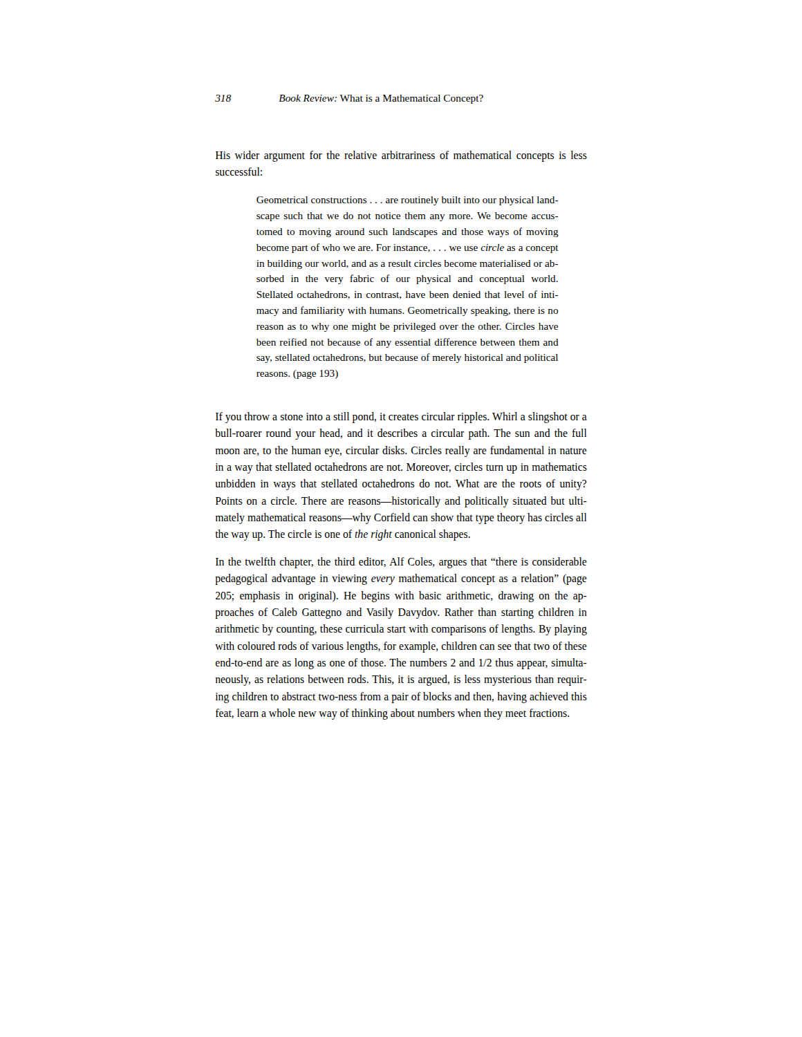318 Book Review: What is a Mathematical Concept?
His wider argument for the relative arbitrariness of mathematical concepts is less successful:
Geometrical constructions . . . are routinely built into our physical landscape such that we do not notice them any more. We become accustomed to moving around such landscapes and those ways of moving become part of who we are. For instance, . . . we use circle as a concept in building our world, and as a result circles become materialised or absorbed in the very fabric of our physical and conceptual world. Stellated octahedrons, in contrast, have been denied that level of intimacy and familiarity with humans. Geometrically speaking, there is no reason as to why one might be privileged over the other. Circles have been reified not because of any essential difference between them and say, stellated octahedrons, but because of merely historical and political reasons. (page 193)
If you throw a stone into a still pond, it creates circular ripples. Whirl a slingshot or a bull-roarer round your head, and it describes a circular path. The sun and the full moon are, to the human eye, circular disks. Circles really are fundamental in nature in a way that stellated octahedrons are not. Moreover, circles turn up in mathematics unbidden in ways that stellated octahedrons do not. What are the roots of unity? Points on a circle. There are reasons—historically and politically situated but ultimately mathematical reasons—why Corfield can show that type theory has circles all the way up. The circle is one of the right canonical shapes.
In the twelfth chapter, the third editor, Alf Coles, argues that “there is considerable pedagogical advantage in viewing every mathematical concept as a relation” (page 205; emphasis in original). He begins with basic arithmetic, drawing on the approaches of Caleb Gattegno and Vasily Davydov. Rather than starting children in arithmetic by counting, these curricula start with comparisons of lengths. By playing with coloured rods of various lengths, for example, children can see that two of these end-to-end are as long as one of those. The numbers 2 and 1/2 thus appear, simultaneously, as relations between rods. This, it is argued, is less mysterious than requiring children to abstract two-ness from a pair of blocks and then, having achieved this feat, learn a whole new way of thinking about numbers when they meet fractions.